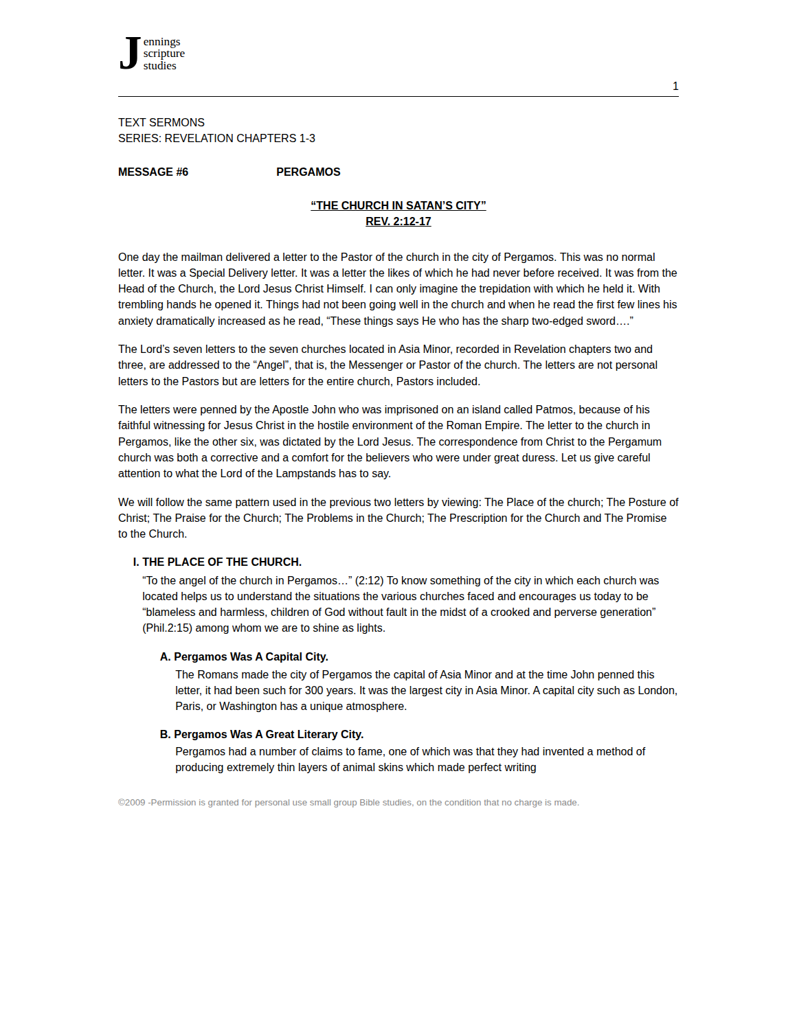J
ennings scripture studies
1
TEXT SERMONS
SERIES: REVELATION CHAPTERS 1-3
MESSAGE #6 PERGAMOS
“THE CHURCH IN SATAN’S CITY”
REV. 2:12-17
One day the mailman delivered a letter to the Pastor of the church in the city of Pergamos. This was no normal letter. It was a Special Delivery letter. It was a letter the likes of which he had never before received. It was from the Head of the Church, the Lord Jesus Christ Himself. I can only imagine the trepidation with which he held it. With trembling hands he opened it. Things had not been going well in the church and when he read the first few lines his anxiety dramatically increased as he read, “These things says He who has the sharp two-edged sword….”
The Lord’s seven letters to the seven churches located in Asia Minor, recorded in Revelation chapters two and three, are addressed to the “Angel”, that is, the Messenger or Pastor of the church. The letters are not personal letters to the Pastors but are letters for the entire church, Pastors included.
The letters were penned by the Apostle John who was imprisoned on an island called Patmos, because of his faithful witnessing for Jesus Christ in the hostile environment of the Roman Empire. The letter to the church in Pergamos, like the other six, was dictated by the Lord Jesus. The correspondence from Christ to the Pergamum church was both a corrective and a comfort for the believers who were under great duress. Let us give careful attention to what the Lord of the Lampstands has to say.
We will follow the same pattern used in the previous two letters by viewing: The Place of the church; The Posture of Christ; The Praise for the Church; The Problems in the Church; The Prescription for the Church and The Promise to the Church.
THE PLACE OF THE CHURCH.
“To the angel of the church in Pergamos…” (2:12) To know something of the city in which each church was located helps us to understand the situations the various churches faced and encourages us today to be “blameless and harmless, children of God without fault in the midst of a crooked and perverse generation” (Phil.2:15) among whom we are to shine as lights.
A. Pergamos Was A Capital City.
The Romans made the city of Pergamos the capital of Asia Minor and at the time John penned this letter, it had been such for 300 years. It was the largest city in Asia Minor. A capital city such as London, Paris, or Washington has a unique atmosphere.
B. Pergamos Was A Great Literary City.
Pergamos had a number of claims to fame, one of which was that they had invented a method of producing extremely thin layers of animal skins which made perfect writing
©2009 -Permission is granted for personal use small group Bible studies, on the condition that no charge is made.